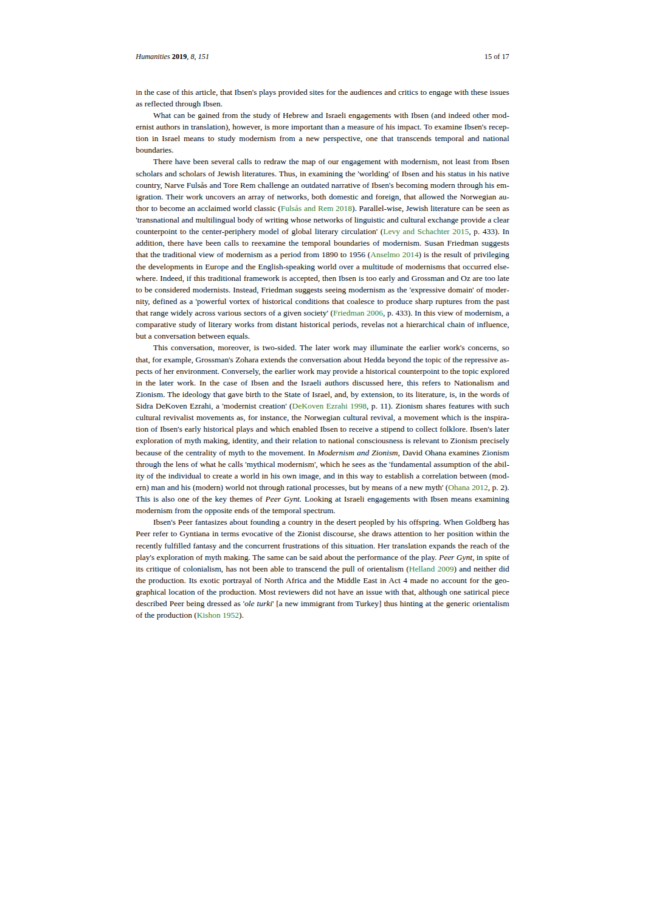Humanities 2019, 8, 151
15 of 17
in the case of this article, that Ibsen's plays provided sites for the audiences and critics to engage with these issues as reflected through Ibsen.
What can be gained from the study of Hebrew and Israeli engagements with Ibsen (and indeed other modernist authors in translation), however, is more important than a measure of his impact. To examine Ibsen's reception in Israel means to study modernism from a new perspective, one that transcends temporal and national boundaries.
There have been several calls to redraw the map of our engagement with modernism, not least from Ibsen scholars and scholars of Jewish literatures. Thus, in examining the 'worlding' of Ibsen and his status in his native country, Narve Fulsås and Tore Rem challenge an outdated narrative of Ibsen's becoming modern through his emigration. Their work uncovers an array of networks, both domestic and foreign, that allowed the Norwegian author to become an acclaimed world classic (Fulsås and Rem 2018). Parallel-wise, Jewish literature can be seen as 'transnational and multilingual body of writing whose networks of linguistic and cultural exchange provide a clear counterpoint to the center-periphery model of global literary circulation' (Levy and Schachter 2015, p. 433). In addition, there have been calls to reexamine the temporal boundaries of modernism. Susan Friedman suggests that the traditional view of modernism as a period from 1890 to 1956 (Anselmo 2014) is the result of privileging the developments in Europe and the English-speaking world over a multitude of modernisms that occurred elsewhere. Indeed, if this traditional framework is accepted, then Ibsen is too early and Grossman and Oz are too late to be considered modernists. Instead, Friedman suggests seeing modernism as the 'expressive domain' of modernity, defined as a 'powerful vortex of historical conditions that coalesce to produce sharp ruptures from the past that range widely across various sectors of a given society' (Friedman 2006, p. 433). In this view of modernism, a comparative study of literary works from distant historical periods, revelas not a hierarchical chain of influence, but a conversation between equals.
This conversation, moreover, is two-sided. The later work may illuminate the earlier work's concerns, so that, for example, Grossman's Zohara extends the conversation about Hedda beyond the topic of the repressive aspects of her environment. Conversely, the earlier work may provide a historical counterpoint to the topic explored in the later work. In the case of Ibsen and the Israeli authors discussed here, this refers to Nationalism and Zionism. The ideology that gave birth to the State of Israel, and, by extension, to its literature, is, in the words of Sidra DeKoven Ezrahi, a 'modernist creation' (DeKoven Ezrahi 1998, p. 11). Zionism shares features with such cultural revivalist movements as, for instance, the Norwegian cultural revival, a movement which is the inspiration of Ibsen's early historical plays and which enabled Ibsen to receive a stipend to collect folklore. Ibsen's later exploration of myth making, identity, and their relation to national consciousness is relevant to Zionism precisely because of the centrality of myth to the movement. In Modernism and Zionism, David Ohana examines Zionism through the lens of what he calls 'mythical modernism', which he sees as the 'fundamental assumption of the ability of the individual to create a world in his own image, and in this way to establish a correlation between (modern) man and his (modern) world not through rational processes, but by means of a new myth' (Ohana 2012, p. 2). This is also one of the key themes of Peer Gynt. Looking at Israeli engagements with Ibsen means examining modernism from the opposite ends of the temporal spectrum.
Ibsen's Peer fantasizes about founding a country in the desert peopled by his offspring. When Goldberg has Peer refer to Gyntiana in terms evocative of the Zionist discourse, she draws attention to her position within the recently fulfilled fantasy and the concurrent frustrations of this situation. Her translation expands the reach of the play's exploration of myth making. The same can be said about the performance of the play. Peer Gynt, in spite of its critique of colonialism, has not been able to transcend the pull of orientalism (Helland 2009) and neither did the production. Its exotic portrayal of North Africa and the Middle East in Act 4 made no account for the geographical location of the production. Most reviewers did not have an issue with that, although one satirical piece described Peer being dressed as 'ole turki' [a new immigrant from Turkey] thus hinting at the generic orientalism of the production (Kishon 1952).